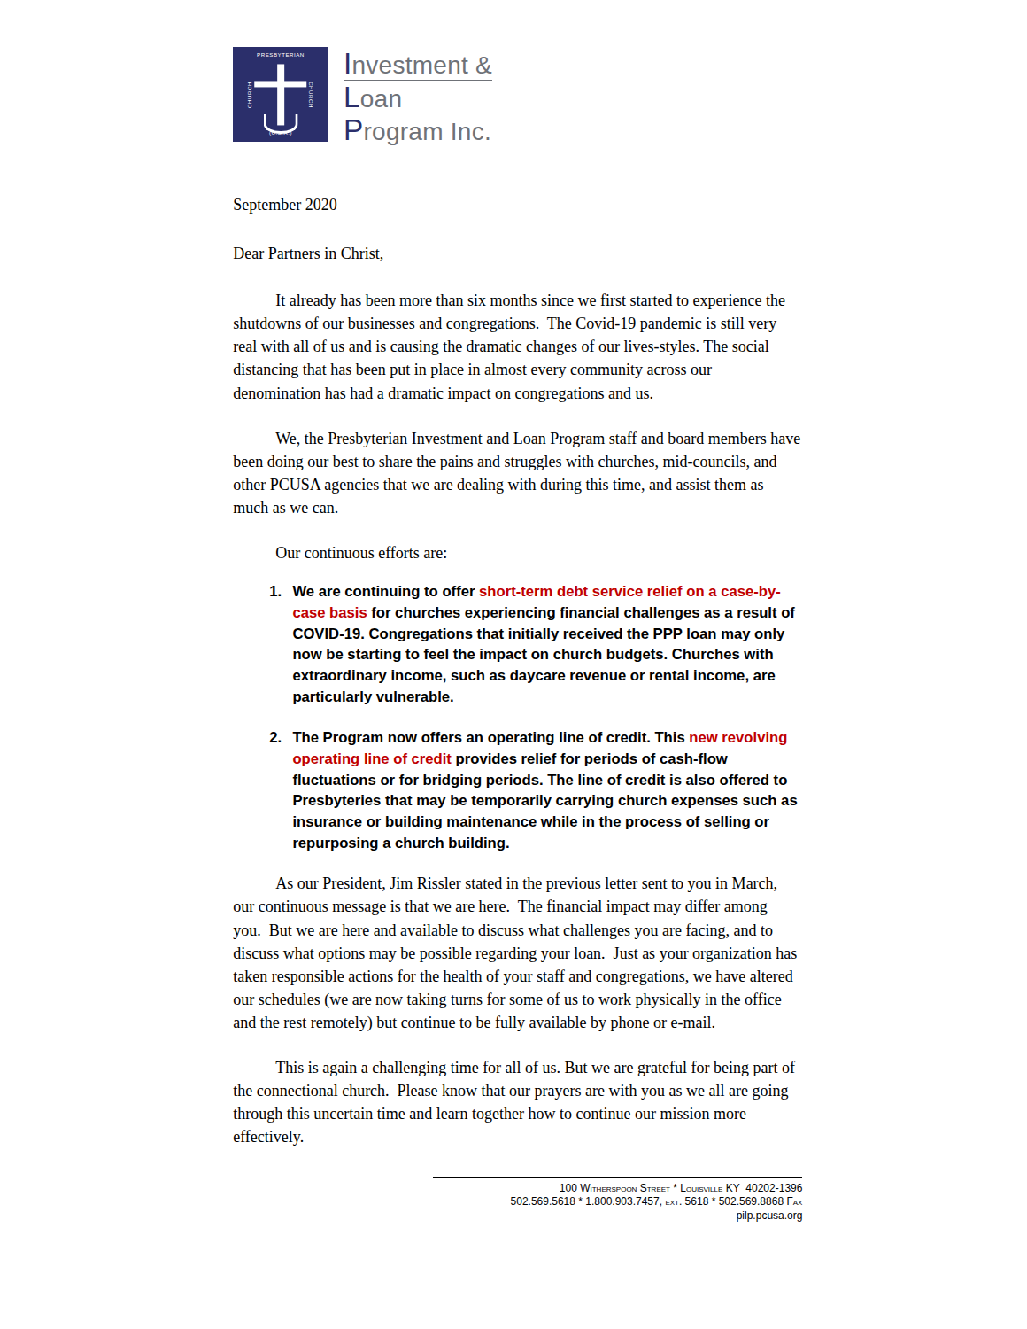Presbyterian Church Church (U.S.A.)
Investment &
Loan
Program Inc.
September 2020
Dear Partners in Christ,
It already has been more than six months since we first started to experience the shutdowns of our businesses and congregations. The Covid-19 pandemic is still very real with all of us and is causing the dramatic changes of our lives-styles. The social distancing that has been put in place in almost every community across our denomination has had a dramatic impact on congregations and us.
We, the Presbyterian Investment and Loan Program staff and board members have been doing our best to share the pains and struggles with churches, mid-councils, and other PCUSA agencies that we are dealing with during this time, and assist them as much as we can.
Our continuous efforts are:
We are continuing to offer short-term debt service relief on a case-by-case basis for churches experiencing financial challenges as a result of COVID-19. Congregations that initially received the PPP loan may only now be starting to feel the impact on church budgets. Churches with extraordinary income, such as daycare revenue or rental income, are particularly vulnerable.
The Program now offers an operating line of credit. This new revolving operating line of credit provides relief for periods of cash-flow fluctuations or for bridging periods. The line of credit is also offered to Presbyteries that may be temporarily carrying church expenses such as insurance or building maintenance while in the process of selling or repurposing a church building.
As our President, Jim Rissler stated in the previous letter sent to you in March, our continuous message is that we are here. The financial impact may differ among you. But we are here and available to discuss what challenges you are facing, and to discuss what options may be possible regarding your loan. Just as your organization has taken responsible actions for the health of your staff and congregations, we have altered our schedules (we are now taking turns for some of us to work physically in the office and the rest remotely) but continue to be fully available by phone or e-mail.
This is again a challenging time for all of us. But we are grateful for being part of the connectional church. Please know that our prayers are with you as we all are going through this uncertain time and learn together how to continue our mission more effectively.
100 Witherspoon Street * Louisville KY 40202-1396
502.569.5618 * 1.800.903.7457, ext. 5618 * 502.569.8868 Fax
pilp.pcusa.org